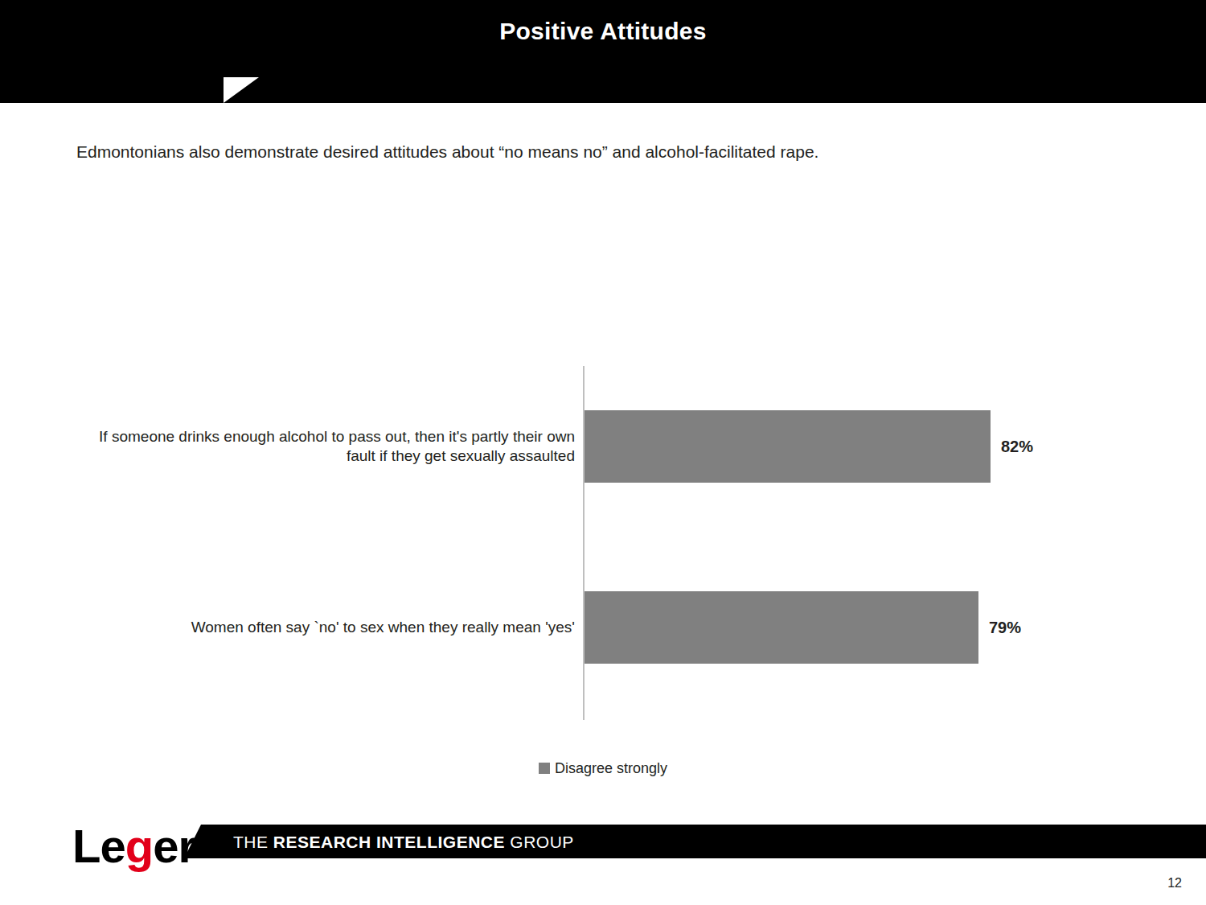Positive Attitudes
Edmontonians also demonstrate desired attitudes about “no means no” and alcohol-facilitated rape.
If someone drinks enough alcohol to pass out, then it's partly their own fault if they get sexually assaulted
82%
Women often say `no' to sex when they really mean 'yes'
79%
Disagree strongly
THE RESEARCH INTELLIGENCE GROUP
Leger
12